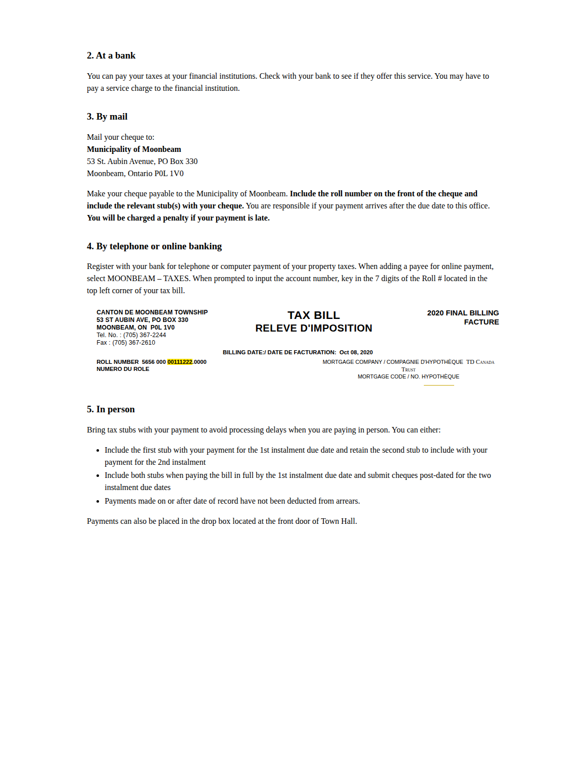2. At a bank
You can pay your taxes at your financial institutions. Check with your bank to see if they offer this service. You may have to pay a service charge to the financial institution.
3. By mail
Mail your cheque to:
Municipality of Moonbeam
53 St. Aubin Avenue, PO Box 330
Moonbeam, Ontario P0L 1V0
Make your cheque payable to the Municipality of Moonbeam. Include the roll number on the front of the cheque and include the relevant stub(s) with your cheque. You are responsible if your payment arrives after the due date to this office. You will be charged a penalty if your payment is late.
4. By telephone or online banking
Register with your bank for telephone or computer payment of your property taxes. When adding a payee for online payment, select MOONBEAM – TAXES. When prompted to input the account number, key in the 7 digits of the Roll # located in the top left corner of your tax bill.
| CANTON DE MOONBEAM TOWNSHIP 53 ST AUBIN AVE, PO BOX 330 MOONBEAM, ON P0L 1V0 Tel. No. : (705) 367-2244 Fax : (705) 367-2610 | TAX BILL RELEVE D'IMPOSITION | 2020 FINAL BILLING FACTURE |
BILLING DATE:/ DATE DE FACTURATION: Oct 08, 2020
ROLL NUMBER 5656 000 00111222.0000
NUMERO DU ROLE
MORTGAGE COMPANY / COMPAGNIE D'HYPOTHÈQUE TD Canada Trust
MORTGAGE CODE / NO. HYPOTHÈQUE
5. In person
Bring tax stubs with your payment to avoid processing delays when you are paying in person. You can either:
Include the first stub with your payment for the 1st instalment due date and retain the second stub to include with your payment for the 2nd instalment
Include both stubs when paying the bill in full by the 1st instalment due date and submit cheques post-dated for the two instalment due dates
Payments made on or after date of record have not been deducted from arrears.
Payments can also be placed in the drop box located at the front door of Town Hall.